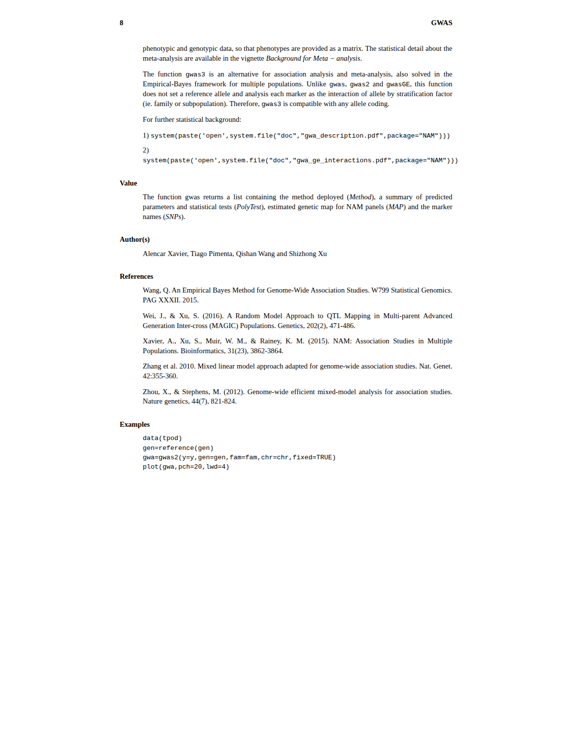8 GWAS
phenotypic and genotypic data, so that phenotypes are provided as a matrix. The statistical detail about the meta-analysis are available in the vignette Background for Meta − analysis.
The function gwas3 is an alternative for association analysis and meta-analysis, also solved in the Empirical-Bayes framework for multiple populations. Unlike gwas, gwas2 and gwasGE, this function does not set a reference allele and analysis each marker as the interaction of allele by stratification factor (ie. family or subpopulation). Therefore, gwas3 is compatible with any allele coding.
For further statistical background:
1) system(paste('open',system.file("doc","gwa_description.pdf",package="NAM")))
2) system(paste('open',system.file("doc","gwa_ge_interactions.pdf",package="NAM")))
Value
The function gwas returns a list containing the method deployed (Method), a summary of predicted parameters and statistical tests (PolyTest), estimated genetic map for NAM panels (MAP) and the marker names (SNPs).
Author(s)
Alencar Xavier, Tiago Pimenta, Qishan Wang and Shizhong Xu
References
Wang, Q. An Empirical Bayes Method for Genome-Wide Association Studies. W799 Statistical Genomics. PAG XXXII. 2015.
Wei, J., & Xu, S. (2016). A Random Model Approach to QTL Mapping in Multi-parent Advanced Generation Inter-cross (MAGIC) Populations. Genetics, 202(2), 471-486.
Xavier, A., Xu, S., Muir, W. M., & Rainey, K. M. (2015). NAM: Association Studies in Multiple Populations. Bioinformatics, 31(23), 3862-3864.
Zhang et al. 2010. Mixed linear model approach adapted for genome-wide association studies. Nat. Genet. 42:355-360.
Zhou, X., & Stephens, M. (2012). Genome-wide efficient mixed-model analysis for association studies. Nature genetics, 44(7), 821-824.
Examples
data(tpod)
gen=reference(gen)
gwa=gwas2(y=y,gen=gen,fam=fam,chr=chr,fixed=TRUE)
plot(gwa,pch=20,lwd=4)